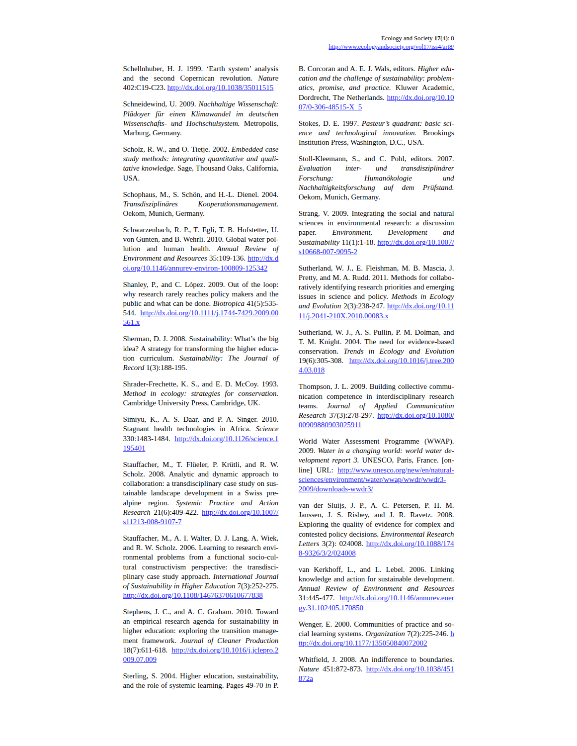Ecology and Society 17(4): 8
http://www.ecologyandsociety.org/vol17/iss4/art8/
Schellnhuber, H. J. 1999. ‘Earth system’ analysis and the second Copernican revolution. Nature 402:C19-C23. http://dx.doi.org/10.1038/35011515
Schneidewind, U. 2009. Nachhaltige Wissenschaft: Plädoyer für einen Klimawandel im deutschen Wissenschafts- und Hochschulsystem. Metropolis, Marburg, Germany.
Scholz, R. W., and O. Tietje. 2002. Embedded case study methods: integrating quantitative and qualitative knowledge. Sage, Thousand Oaks, California, USA.
Schophaus, M., S. Schön, and H.-L. Dienel. 2004. Transdisziplinäres Kooperationsmanagement. Oekom, Munich, Germany.
Schwarzenbach, R. P., T. Egli, T. B. Hofstetter, U. von Gunten, and B. Wehrli. 2010. Global water pollution and human health. Annual Review of Environment and Resources 35:109-136. http://dx.doi.org/10.1146/annurev-environ-100809-125342
Shanley, P., and C. López. 2009. Out of the loop: why research rarely reaches policy makers and the public and what can be done. Biotropica 41(5):535-544. http://dx.doi.org/10.1111/j.1744-7429.2009.00561.x
Sherman, D. J. 2008. Sustainability: What’s the big idea? A strategy for transforming the higher education curriculum. Sustainability: The Journal of Record 1(3):188-195.
Shrader-Frechette, K. S., and E. D. McCoy. 1993. Method in ecology: strategies for conservation. Cambridge University Press, Cambridge, UK.
Simiyu, K., A. S. Daar, and P. A. Singer. 2010. Stagnant health technologies in Africa. Science 330:1483-1484. http://dx.doi.org/10.1126/science.1195401
Stauffacher, M., T. Flüeler, P. Krütli, and R. W. Scholz. 2008. Analytic and dynamic approach to collaboration: a transdisciplinary case study on sustainable landscape development in a Swiss prealpine region. Systemic Practice and Action Research 21(6):409-422. http://dx.doi.org/10.1007/s11213-008-9107-7
Stauffacher, M., A. I. Walter, D. J. Lang, A. Wiek, and R. W. Scholz. 2006. Learning to research environmental problems from a functional socio-cultural constructivism perspective: the transdisciplinary case study approach. International Journal of Sustainability in Higher Education 7(3):252-275. http://dx.doi.org/10.1108/14676370610677838
Stephens, J. C., and A. C. Graham. 2010. Toward an empirical research agenda for sustainability in higher education: exploring the transition management framework. Journal of Cleaner Production 18(7):611-618. http://dx.doi.org/10.1016/j.jclepro.2009.07.009
Sterling, S. 2004. Higher education, sustainability, and the role of systemic learning. Pages 49-70 in P. B. Corcoran and A. E. J. Wals, editors. Higher education and the challenge of sustainability: problematics, promise, and practice. Kluwer Academic, Dordrecht, The Netherlands. http://dx.doi.org/10.1007/0-306-48515-X_5
Stokes, D. E. 1997. Pasteur’s quadrant: basic science and technological innovation. Brookings Institution Press, Washington, D.C., USA.
Stoll-Kleemann, S., and C. Pohl, editors. 2007. Evaluation inter- und transdisziplinärer Forschung: Humanökologie und Nachhaltigkeitsforschung auf dem Prüfstand. Oekom, Munich, Germany.
Strang, V. 2009. Integrating the social and natural sciences in environmental research: a discussion paper. Environment, Development and Sustainability 11(1):1-18. http://dx.doi.org/10.1007/s10668-007-9095-2
Sutherland, W. J., E. Fleishman, M. B. Mascia, J. Pretty, and M. A. Rudd. 2011. Methods for collaboratively identifying research priorities and emerging issues in science and policy. Methods in Ecology and Evolution 2(3):238-247. http://dx.doi.org/10.1111/j.2041-210X.2010.00083.x
Sutherland, W. J., A. S. Pullin, P. M. Dolman, and T. M. Knight. 2004. The need for evidence-based conservation. Trends in Ecology and Evolution 19(6):305-308. http://dx.doi.org/10.1016/j.tree.2004.03.018
Thompson, J. L. 2009. Building collective communication competence in interdisciplinary research teams. Journal of Applied Communication Research 37(3):278-297. http://dx.doi.org/10.1080/00909880903025911
World Water Assessment Programme (WWAP). 2009. Water in a changing world: world water development report 3. UNESCO, Paris, France. [online] URL: http://www.unesco.org/new/en/natural-sciences/environment/water/wwap/wwdr/wwdr3-2009/downloads-wwdr3/
van der Sluijs, J. P., A. C. Petersen, P. H. M. Janssen, J. S. Risbey, and J. R. Ravetz. 2008. Exploring the quality of evidence for complex and contested policy decisions. Environmental Research Letters 3(2): 024008. http://dx.doi.org/10.1088/1748-9326/3/2/024008
van Kerkhoff, L., and L. Lebel. 2006. Linking knowledge and action for sustainable development. Annual Review of Environment and Resources 31:445-477. http://dx.doi.org/10.1146/annurev.energy.31.102405.170850
Wenger, E. 2000. Communities of practice and social learning systems. Organization 7(2):225-246. http://dx.doi.org/10.1177/135050840072002
Whitfield, J. 2008. An indifference to boundaries. Nature 451:872-873. http://dx.doi.org/10.1038/451872a